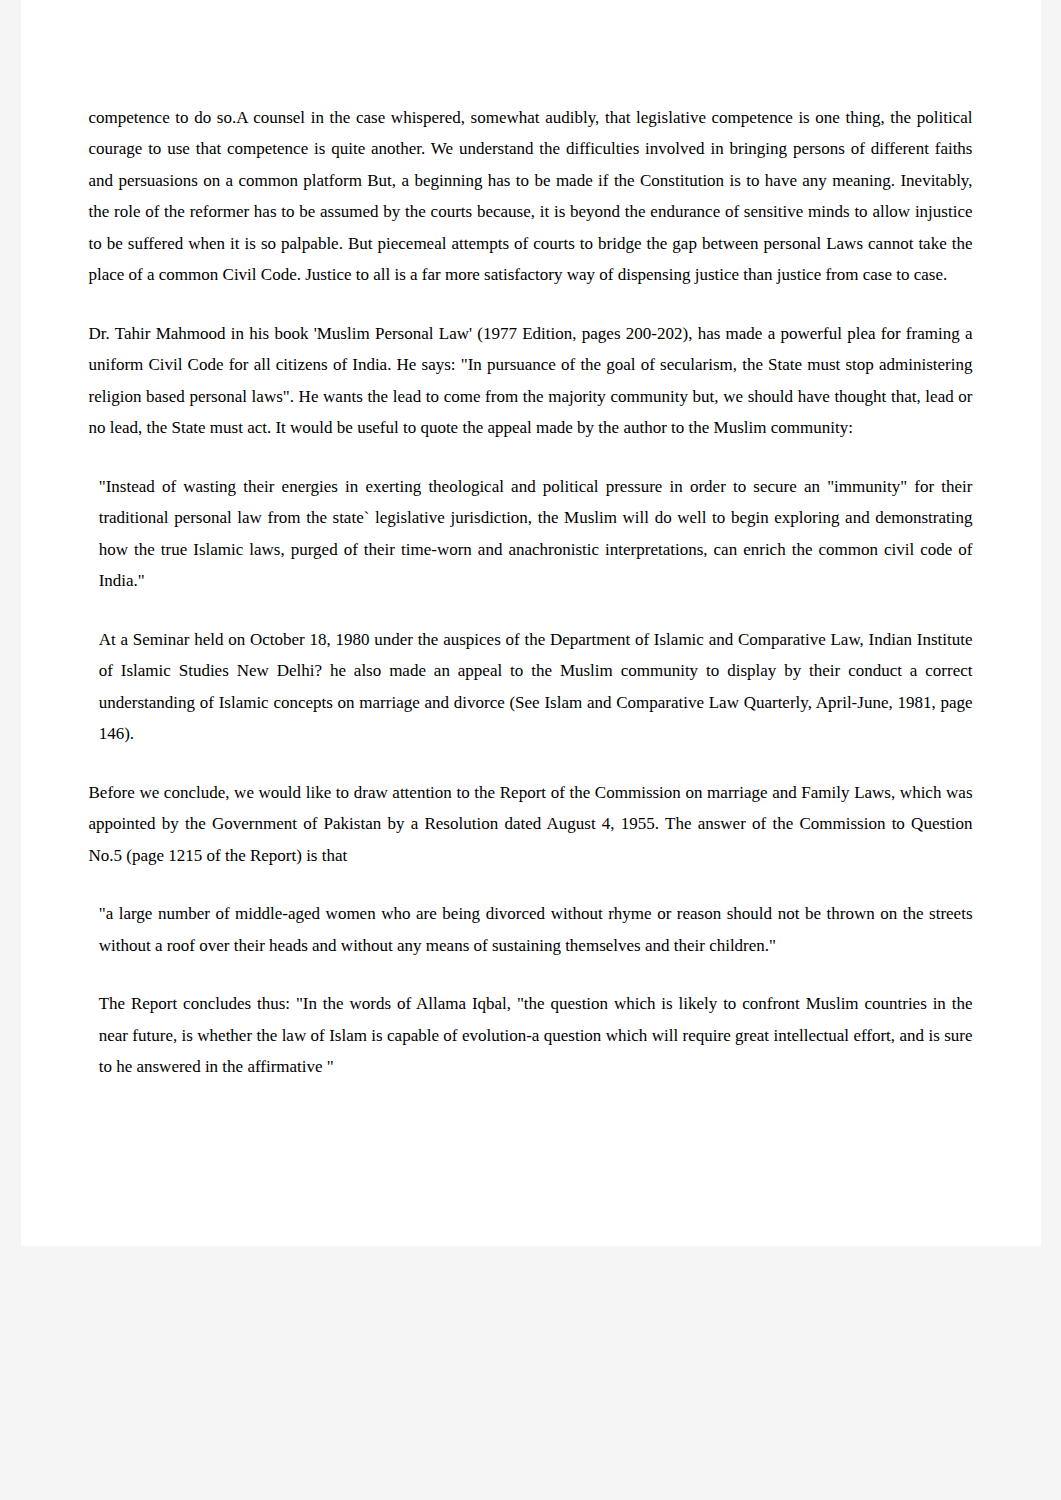competence to do so.A counsel in the case whispered, somewhat audibly, that legislative competence is one thing, the political courage to use that competence is quite another. We understand the difficulties involved in bringing persons of different faiths and persuasions on a common platform But, a beginning has to be made if the Constitution is to have any meaning. Inevitably, the role of the reformer has to be assumed by the courts because, it is beyond the endurance of sensitive minds to allow injustice to be suffered when it is so palpable. But piecemeal attempts of courts to bridge the gap between personal Laws cannot take the place of a common Civil Code. Justice to all is a far more satisfactory way of dispensing justice than justice from case to case.
Dr. Tahir Mahmood in his book 'Muslim Personal Law' (1977 Edition, pages 200-202), has made a powerful plea for framing a uniform Civil Code for all citizens of India. He says: "In pursuance of the goal of secularism, the State must stop administering religion based personal laws". He wants the lead to come from the majority community but, we should have thought that, lead or no lead, the State must act. It would be useful to quote the appeal made by the author to the Muslim community:
"Instead of wasting their energies in exerting theological and political pressure in order to secure an "immunity" for their traditional personal law from the state` legislative jurisdiction, the Muslim will do well to begin exploring and demonstrating how the true Islamic laws, purged of their time-worn and anachronistic interpretations, can enrich the common civil code of India."
At a Seminar held on October 18, 1980 under the auspices of the Department of Islamic and Comparative Law, Indian Institute of Islamic Studies New Delhi? he also made an appeal to the Muslim community to display by their conduct a correct understanding of Islamic concepts on marriage and divorce (See Islam and Comparative Law Quarterly, April-June, 1981, page 146).
Before we conclude, we would like to draw attention to the Report of the Commission on marriage and Family Laws, which was appointed by the Government of Pakistan by a Resolution dated August 4, 1955. The answer of the Commission to Question No.5 (page 1215 of the Report) is that
"a large number of middle-aged women who are being divorced without rhyme or reason should not be thrown on the streets without a roof over their heads and without any means of sustaining themselves and their children."
The Report concludes thus: "In the words of Allama Iqbal, "the question which is likely to confront Muslim countries in the near future, is whether the law of Islam is capable of evolution-a question which will require great intellectual effort, and is sure to he answered in the affirmative "